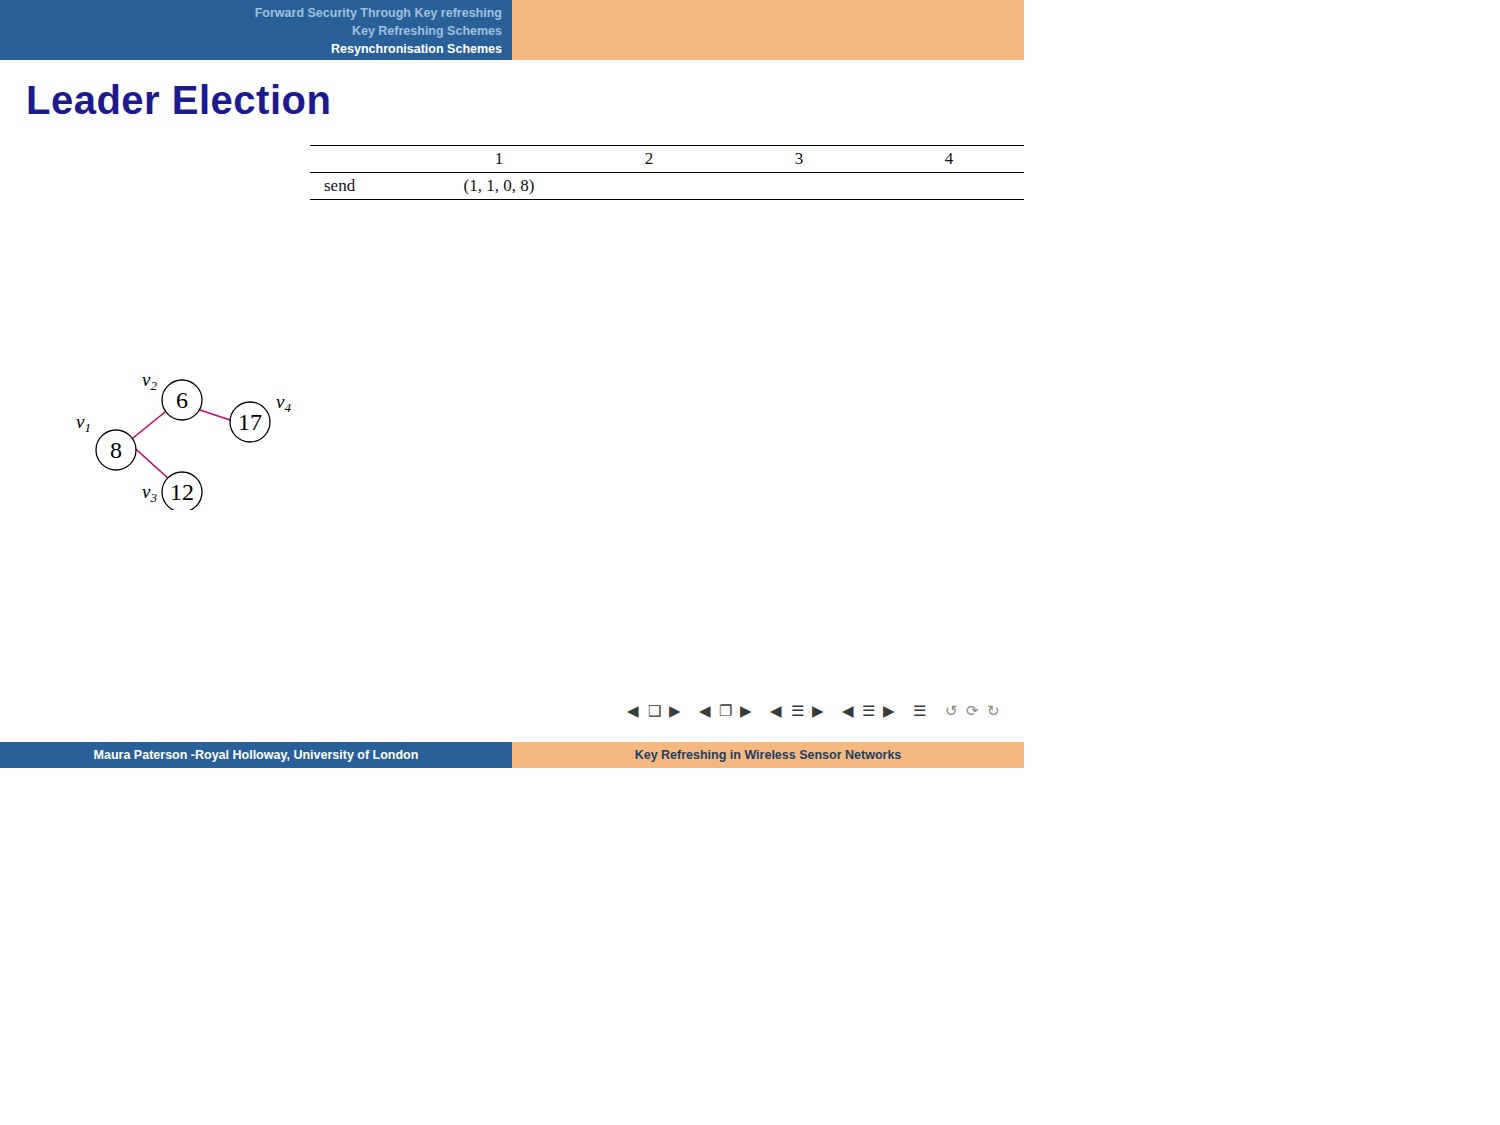Forward Security Through Key refreshing
Key Refreshing Schemes
Resynchronisation Schemes
Leader Election
| | 1 | 2 | 3 | 4 |
| --- | --- | --- | --- | --- |
| send | (1, 1, 0, 8) | | | |
8 6 12 17 v1 v2 v3 v4
◀ ❑ ▶ ◀ ❐ ▶ ◀ ☰ ▶ ◀ ☰ ▶ ☰ ↺ ⟳ ↻
Maura Paterson -Royal Holloway, University of London
Key Refreshing in Wireless Sensor Networks